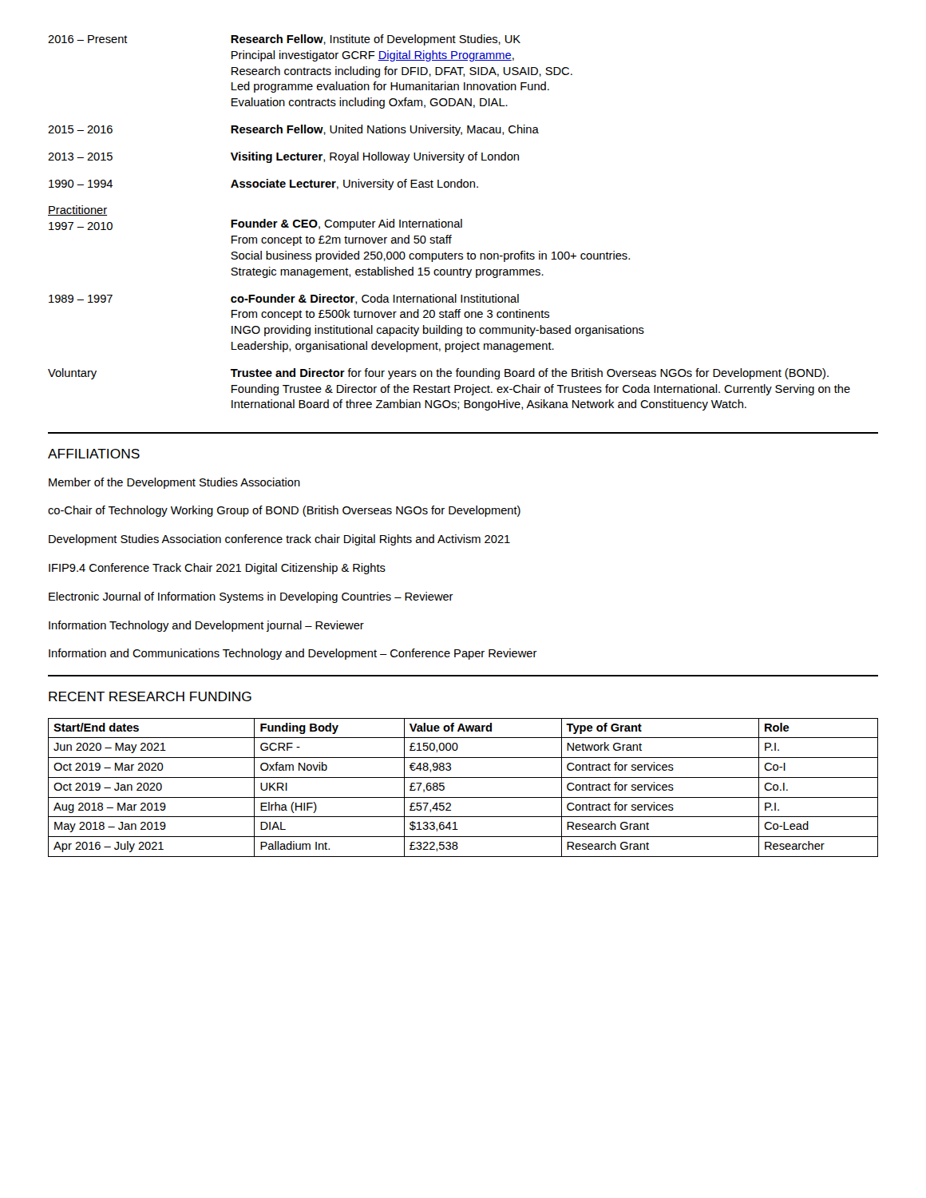| 2016 – Present | Research Fellow , Institute of Development Studies, UK Principal investigator GCRF Digital Rights Programme , Research contracts including for DFID, DFAT, SIDA, USAID, SDC. Led programme evaluation for Humanitarian Innovation Fund. Evaluation contracts including Oxfam, GODAN, DIAL. |
| 2015 – 2016 | Research Fellow , United Nations University, Macau, China |
| 2013 – 2015 | Visiting Lecturer , Royal Holloway University of London |
| 1990 – 1994 | Associate Lecturer , University of East London. |
| Practitioner 1997 – 2010 | Founder & CEO , Computer Aid International From concept to £2m turnover and 50 staff Social business provided 250,000 computers to non-profits in 100+ countries. Strategic management, established 15 country programmes. |
| 1989 – 1997 | co-Founder & Director , Coda International Institutional From concept to £500k turnover and 20 staff one 3 continents INGO providing institutional capacity building to community-based organisations Leadership, organisational development, project management. |
| Voluntary | Trustee and Director for four years on the founding Board of the British Overseas NGOs for Development (BOND). Founding Trustee & Director of the Restart Project. ex-Chair of Trustees for Coda International. Currently Serving on the International Board of three Zambian NGOs; BongoHive, Asikana Network and Constituency Watch. |
AFFILIATIONS
Member of the Development Studies Association
co-Chair of Technology Working Group of BOND (British Overseas NGOs for Development)
Development Studies Association conference track chair Digital Rights and Activism 2021
IFIP9.4 Conference Track Chair 2021 Digital Citizenship & Rights
Electronic Journal of Information Systems in Developing Countries – Reviewer
Information Technology and Development journal – Reviewer
Information and Communications Technology and Development – Conference Paper Reviewer
RECENT RESEARCH FUNDING
| Start/End dates | Funding Body | Value of Award | Type of Grant | Role |
| --- | --- | --- | --- | --- |
| Jun 2020 – May 2021 | GCRF - | £150,000 | Network Grant | P.I. |
| Oct 2019 – Mar 2020 | Oxfam Novib | €48,983 | Contract for services | Co-I |
| Oct 2019 – Jan 2020 | UKRI | £7,685 | Contract for services | Co.I. |
| Aug 2018 – Mar 2019 | Elrha (HIF) | £57,452 | Contract for services | P.I. |
| May 2018 – Jan 2019 | DIAL | $133,641 | Research Grant | Co-Lead |
| Apr 2016 – July 2021 | Palladium Int. | £322,538 | Research Grant | Researcher |